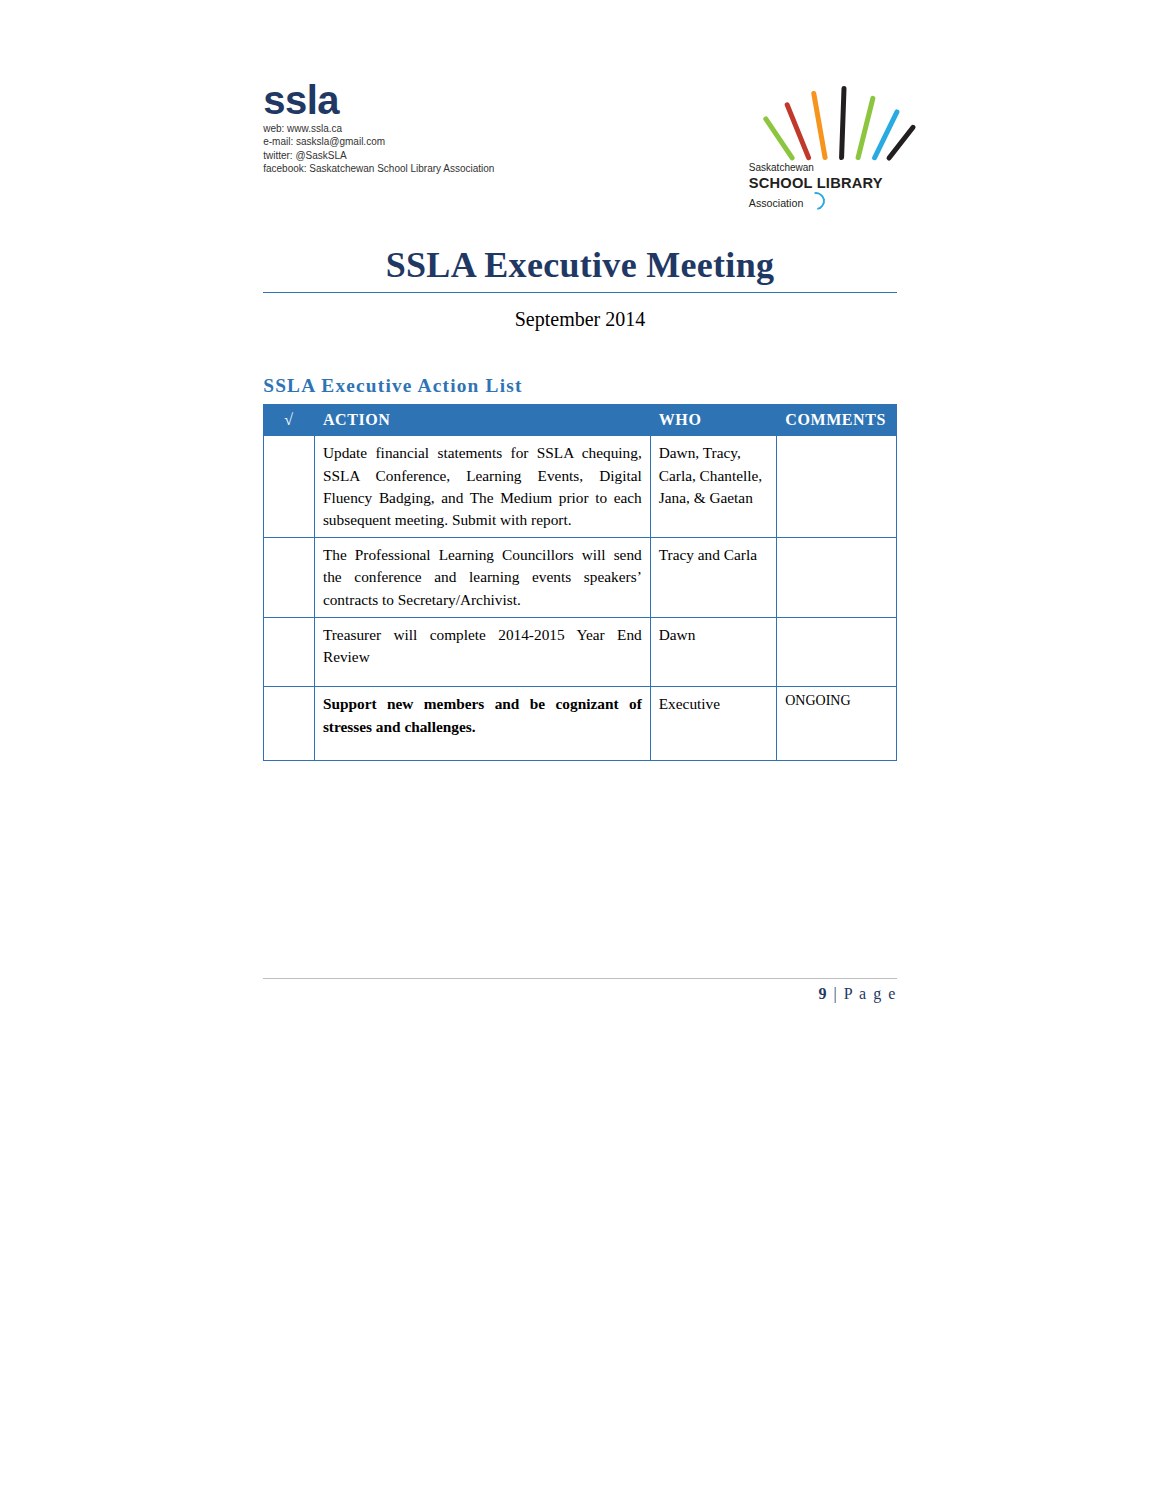ssla
web: www.ssla.ca
e-mail: sasksla@gmail.com
twitter: @SaskSLA
facebook: Saskatchewan School Library Association
Saskatchewan
SCHOOL LIBRARY
Association
SSLA Executive Meeting
September 2014
SSLA Executive Action List
| √ | ACTION | WHO | COMMENTS |
| --- | --- | --- | --- |
| | Update financial statements for SSLA chequing, SSLA Conference, Learning Events, Digital Fluency Badging, and The Medium prior to each subsequent meeting. Submit with report. | Dawn, Tracy, Carla, Chantelle, Jana, & Gaetan | |
| | The Professional Learning Councillors will send the conference and learning events speakers’ contracts to Secretary/Archivist. | Tracy and Carla | |
| | Treasurer will complete 2014-2015 Year End Review | Dawn | |
| | Support new members and be cognizant of stresses and challenges. | Executive | ONGOING |
9 | P a g e